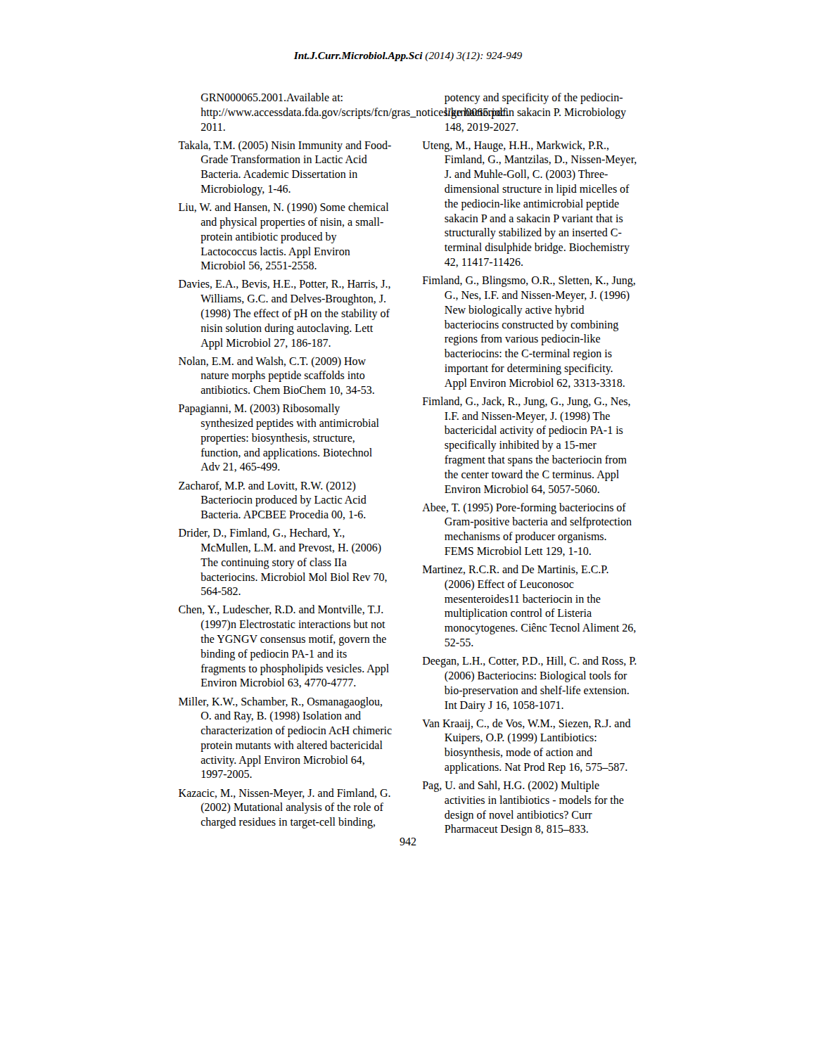Int.J.Curr.Microbiol.App.Sci (2014) 3(12): 924-949
GRN000065.2001.Available at: http://www.accessdata.fda.gov/scripts/fcn/gras_notices/grn0065.pdf. 2011.
Takala, T.M. (2005) Nisin Immunity and Food-Grade Transformation in Lactic Acid Bacteria. Academic Dissertation in Microbiology, 1-46.
Liu, W. and Hansen, N. (1990) Some chemical and physical properties of nisin, a small-protein antibiotic produced by Lactococcus lactis. Appl Environ Microbiol 56, 2551-2558.
Davies, E.A., Bevis, H.E., Potter, R., Harris, J., Williams, G.C. and Delves-Broughton, J. (1998) The effect of pH on the stability of nisin solution during autoclaving. Lett Appl Microbiol 27, 186-187.
Nolan, E.M. and Walsh, C.T. (2009) How nature morphs peptide scaffolds into antibiotics. Chem BioChem 10, 34-53.
Papagianni, M. (2003) Ribosomally synthesized peptides with antimicrobial properties: biosynthesis, structure, function, and applications. Biotechnol Adv 21, 465-499.
Zacharof, M.P. and Lovitt, R.W. (2012) Bacteriocin produced by Lactic Acid Bacteria. APCBEE Procedia 00, 1-6.
Drider, D., Fimland, G., Hechard, Y., McMullen, L.M. and Prevost, H. (2006) The continuing story of class IIa bacteriocins. Microbiol Mol Biol Rev 70, 564-582.
Chen, Y., Ludescher, R.D. and Montville, T.J. (1997)n Electrostatic interactions but not the YGNGV consensus motif, govern the binding of pediocin PA-1 and its fragments to phospholipids vesicles. Appl Environ Microbiol 63, 4770-4777.
Miller, K.W., Schamber, R., Osmanagaoglou, O. and Ray, B. (1998) Isolation and characterization of pediocin AcH chimeric protein mutants with altered bactericidal activity. Appl Environ Microbiol 64, 1997-2005.
Kazacic, M., Nissen-Meyer, J. and Fimland, G. (2002) Mutational analysis of the role of charged residues in target-cell binding, potency and specificity of the pediocin-like bacteriocin sakacin P. Microbiology 148, 2019-2027.
Uteng, M., Hauge, H.H., Markwick, P.R., Fimland, G., Mantzilas, D., Nissen-Meyer, J. and Muhle-Goll, C. (2003) Three-dimensional structure in lipid micelles of the pediocin-like antimicrobial peptide sakacin P and a sakacin P variant that is structurally stabilized by an inserted C-terminal disulphide bridge. Biochemistry 42, 11417-11426.
Fimland, G., Blingsmo, O.R., Sletten, K., Jung, G., Nes, I.F. and Nissen-Meyer, J. (1996) New biologically active hybrid bacteriocins constructed by combining regions from various pediocin-like bacteriocins: the C-terminal region is important for determining specificity. Appl Environ Microbiol 62, 3313-3318.
Fimland, G., Jack, R., Jung, G., Jung, G., Nes, I.F. and Nissen-Meyer, J. (1998) The bactericidal activity of pediocin PA-1 is specifically inhibited by a 15-mer fragment that spans the bacteriocin from the center toward the C terminus. Appl Environ Microbiol 64, 5057-5060.
Abee, T. (1995) Pore-forming bacteriocins of Gram-positive bacteria and selfprotection mechanisms of producer organisms. FEMS Microbiol Lett 129, 1-10.
Martinez, R.C.R. and De Martinis, E.C.P. (2006) Effect of Leuconosoc mesenteroides11 bacteriocin in the multiplication control of Listeria monocytogenes. Ciênc Tecnol Aliment 26, 52-55.
Deegan, L.H., Cotter, P.D., Hill, C. and Ross, P. (2006) Bacteriocins: Biological tools for bio-preservation and shelf-life extension. Int Dairy J 16, 1058-1071.
Van Kraaij, C., de Vos, W.M., Siezen, R.J. and Kuipers, O.P. (1999) Lantibiotics: biosynthesis, mode of action and applications. Nat Prod Rep 16, 575–587.
Pag, U. and Sahl, H.G. (2002) Multiple activities in lantibiotics - models for the design of novel antibiotics? Curr Pharmaceut Design 8, 815–833.
942